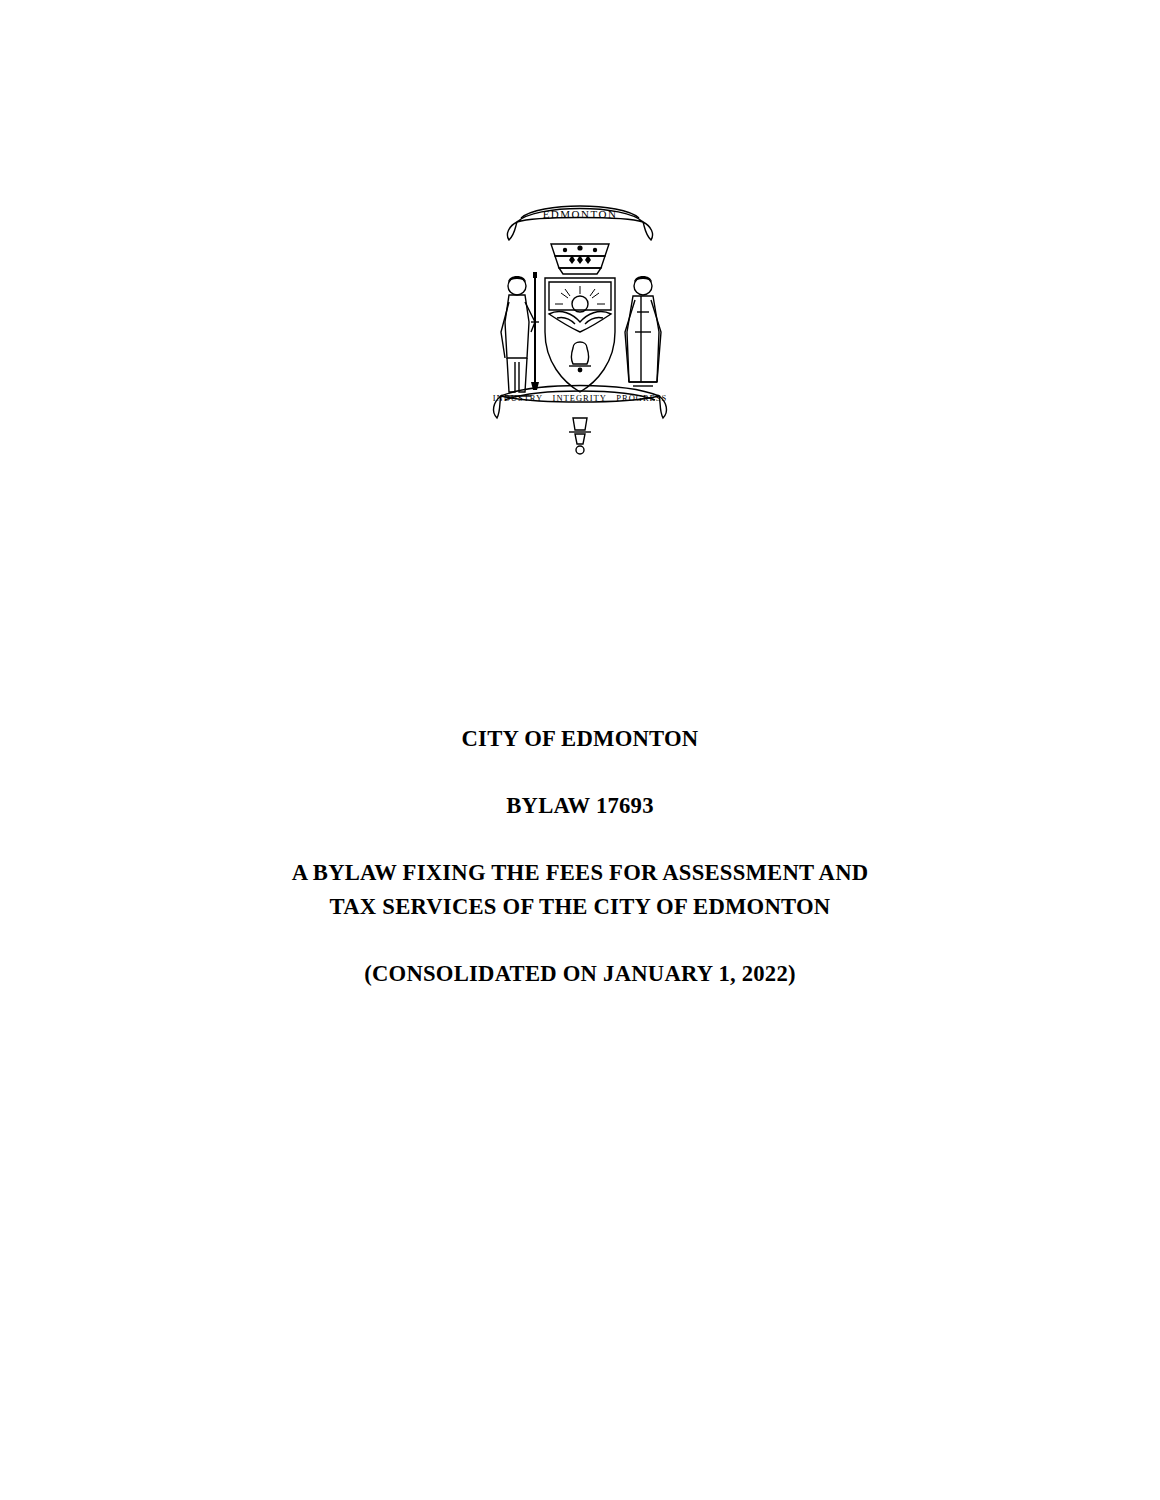City of Edmonton coat of arms with banner reading EDMONTON above and INDUSTRY INTEGRITY PROGRESS below EDMONTON INDUSTRY INTEGRITY PROGRESS
CITY OF EDMONTON
BYLAW 17693
A BYLAW FIXING THE FEES FOR ASSESSMENT AND TAX SERVICES OF THE CITY OF EDMONTON
(CONSOLIDATED ON JANUARY 1, 2022)